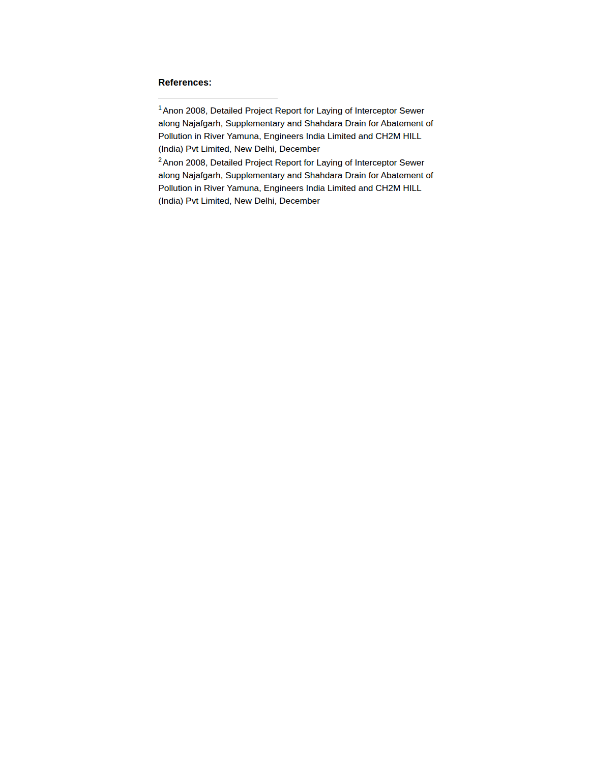References:
1Anon 2008, Detailed Project Report for Laying of Interceptor Sewer along Najafgarh, Supplementary and Shahdara Drain for Abatement of Pollution in River Yamuna, Engineers India Limited and CH2M HILL (India) Pvt Limited, New Delhi, December
2Anon 2008, Detailed Project Report for Laying of Interceptor Sewer along Najafgarh, Supplementary and Shahdara Drain for Abatement of Pollution in River Yamuna, Engineers India Limited and CH2M HILL (India) Pvt Limited, New Delhi, December